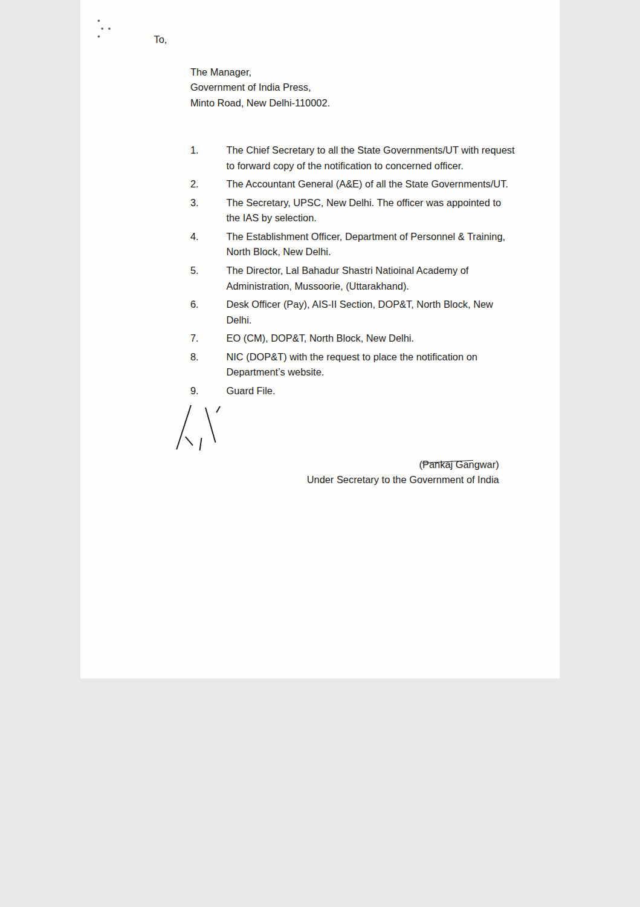• • • •
To,
The Manager,
Government of India Press,
Minto Road, New Delhi-110002.
The Chief Secretary to all the State Governments/UT with request to forward copy of the notification to concerned officer.
The Accountant General (A&E) of all the State Governments/UT.
The Secretary, UPSC, New Delhi. The officer was appointed to the IAS by selection.
The Establishment Officer, Department of Personnel & Training, North Block, New Delhi.
The Director, Lal Bahadur Shastri Natioinal Academy of Administration, Mussoorie, (Uttarakhand).
Desk Officer (Pay), AIS-II Section, DOP&T, North Block, New Delhi.
EO (CM), DOP&T, North Block, New Delhi.
NIC (DOP&T) with the request to place the notification on Department’s website.
Guard File.
(Pankaj Gangwar)
Under Secretary to the Government of India